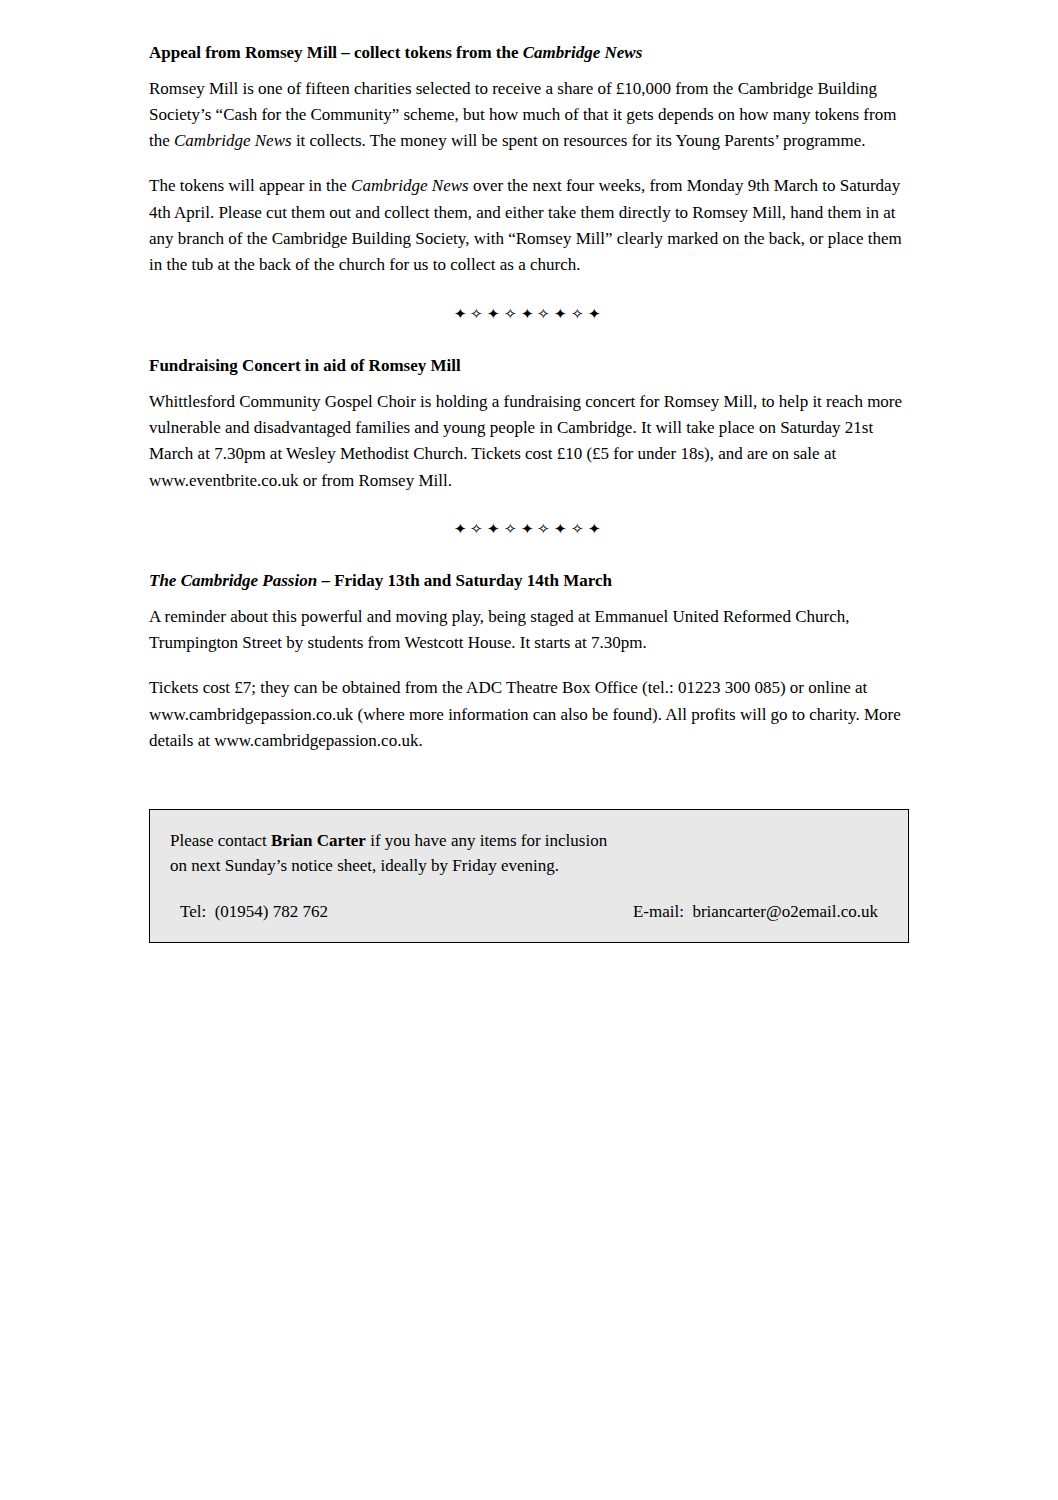Appeal from Romsey Mill – collect tokens from the Cambridge News
Romsey Mill is one of fifteen charities selected to receive a share of £10,000 from the Cambridge Building Society’s “Cash for the Community” scheme, but how much of that it gets depends on how many tokens from the Cambridge News it collects. The money will be spent on resources for its Young Parents’ programme.
The tokens will appear in the Cambridge News over the next four weeks, from Monday 9th March to Saturday 4th April. Please cut them out and collect them, and either take them directly to Romsey Mill, hand them in at any branch of the Cambridge Building Society, with “Romsey Mill” clearly marked on the back, or place them in the tub at the back of the church for us to collect as a church.
✦✧✦✧✦✧✦✧✦
Fundraising Concert in aid of Romsey Mill
Whittlesford Community Gospel Choir is holding a fundraising concert for Romsey Mill, to help it reach more vulnerable and disadvantaged families and young people in Cambridge. It will take place on Saturday 21st March at 7.30pm at Wesley Methodist Church. Tickets cost £10 (£5 for under 18s), and are on sale at www.eventbrite.co.uk or from Romsey Mill.
✦✧✦✧✦✧✦✧✦
The Cambridge Passion – Friday 13th and Saturday 14th March
A reminder about this powerful and moving play, being staged at Emmanuel United Reformed Church, Trumpington Street by students from Westcott House. It starts at 7.30pm.
Tickets cost £7; they can be obtained from the ADC Theatre Box Office (tel.: 01223 300 085) or online at www.cambridgepassion.co.uk (where more information can also be found). All profits will go to charity. More details at www.cambridgepassion.co.uk.
Please contact Brian Carter if you have any items for inclusion
on next Sunday’s notice sheet, ideally by Friday evening.
Tel: (01954) 782 762 E-mail: briancarter@o2email.co.uk